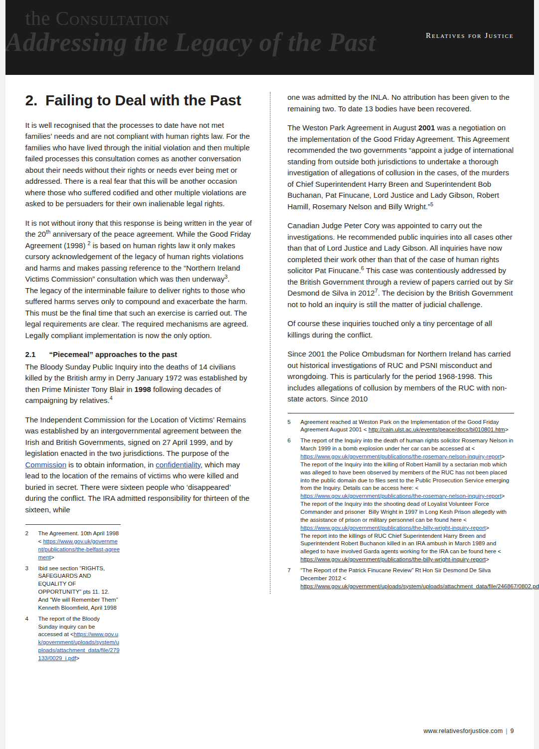the Consultation Addressing the Legacy of the Past
Relatives for Justice
2. Failing to Deal with the Past
It is well recognised that the processes to date have not met families’ needs and are not compliant with human rights law. For the families who have lived through the initial violation and then multiple failed processes this consultation comes as another conversation about their needs without their rights or needs ever being met or addressed. There is a real fear that this will be another occasion where those who suffered codified and other multiple violations are asked to be persuaders for their own inalienable legal rights.
It is not without irony that this response is being written in the year of the 20th anniversary of the peace agreement. While the Good Friday Agreement (1998) 2 is based on human rights law it only makes cursory acknowledgement of the legacy of human rights violations and harms and makes passing reference to the “Northern Ireland Victims Commission” consultation which was then underway3.
The legacy of the interminable failure to deliver rights to those who suffered harms serves only to compound and exacerbate the harm. This must be the final time that such an exercise is carried out. The legal requirements are clear. The required mechanisms are agreed. Legally compliant implementation is now the only option.
2.1“Piecemeal” approaches to the past
The Bloody Sunday Public Inquiry into the deaths of 14 civilians killed by the British army in Derry January 1972 was established by then Prime Minister Tony Blair in 1998 following decades of campaigning by relatives.4
The Independent Commission for the Location of Victims’ Remains was established by an intergovernmental agreement between the Irish and British Governments, signed on 27 April 1999, and by legislation enacted in the two jurisdictions. The purpose of the Commission is to obtain information, in confidentiality, which may lead to the location of the remains of victims who were killed and buried in secret. There were sixteen people who ‘disappeared’ during the conflict. The IRA admitted responsibility for thirteen of the sixteen, while
2 The Agreement. 10th April 1998 < https://www.gov.uk/government/publications/the-belfast-agreement>
3 Ibid see section “RIGHTS, SAFEGUARDS AND EQUALITY OF OPPORTUNITY” pts 11. 12. And “We will Remember Them” Kenneth Bloomfield, April 1998
4 The report of the Bloody Sunday inquiry can be accessed at <https://www.gov.uk/government/uploads/system/uploads/attachment_data/file/279133/0029_i.pdf>
one was admitted by the INLA. No attribution has been given to the remaining two. To date 13 bodies have been recovered.
The Weston Park Agreement in August 2001 was a negotiation on the implementation of the Good Friday Agreement. This Agreement recommended the two governments “appoint a judge of international standing from outside both jurisdictions to undertake a thorough investigation of allegations of collusion in the cases, of the murders of Chief Superintendent Harry Breen and Superintendent Bob Buchanan, Pat Finucane, Lord Justice and Lady Gibson, Robert Hamill, Rosemary Nelson and Billy Wright.”5
Canadian Judge Peter Cory was appointed to carry out the investigations. He recommended public inquiries into all cases other than that of Lord Justice and Lady Gibson. All inquiries have now completed their work other than that of the case of human rights solicitor Pat Finucane.6 This case was contentiously addressed by the British Government through a review of papers carried out by Sir Desmond de Silva in 20127. The decision by the British Government not to hold an inquiry is still the matter of judicial challenge.
Of course these inquiries touched only a tiny percentage of all killings during the conflict.
Since 2001 the Police Ombudsman for Northern Ireland has carried out historical investigations of RUC and PSNI misconduct and wrongdoing. This is particularly for the period 1968-1998. This includes allegations of collusion by members of the RUC with non-state actors. Since 2010
5 Agreement reached at Weston Park on the Implementation of the Good Friday Agreement August 2001 < http://cain.ulst.ac.uk/events/peace/docs/bi010801.htm>
6 The report of the Inquiry into the death of human rights solicitor Rosemary Nelson in March 1999 in a bomb explosion under her car can be accessed at < https://www.gov.uk/government/publications/the-rosemary-nelson-inquiry-report>
The report of the Inquiry into the killing of Robert Hamill by a sectarian mob which was alleged to have been observed by members of the RUC has not been placed into the public domain due to files sent to the Public Prosecution Service emerging from the Inquiry. Details can be access here: < https://www.gov.uk/government/publications/the-rosemary-nelson-inquiry-report>
The report of the Inquiry into the shooting dead of Loyalist Volunteer Force Commander and prisoner Billy Wright in 1997 in Long Kesh Prison allegedly with the assistance of prison or military personnel can be found here < https://www.gov.uk/government/publications/the-billy-wright-inquiry-report>
The report into the killings of RUC Chief Superintendent Harry Breen and Superintendent Robert Buchanon killed in an IRA ambush in March 1989 and alleged to have involved Garda agents working for the IRA can be found here < https://www.gov.uk/government/publications/the-billy-wright-inquiry-report>
7“The Report of the Patrick Finucane Review” Rt Hon Sir Desmond De Silva December 2012 < https://www.gov.uk/government/uploads/system/uploads/attachment_data/file/246867/0802.pdf>
www.relativesforjustice.com|9